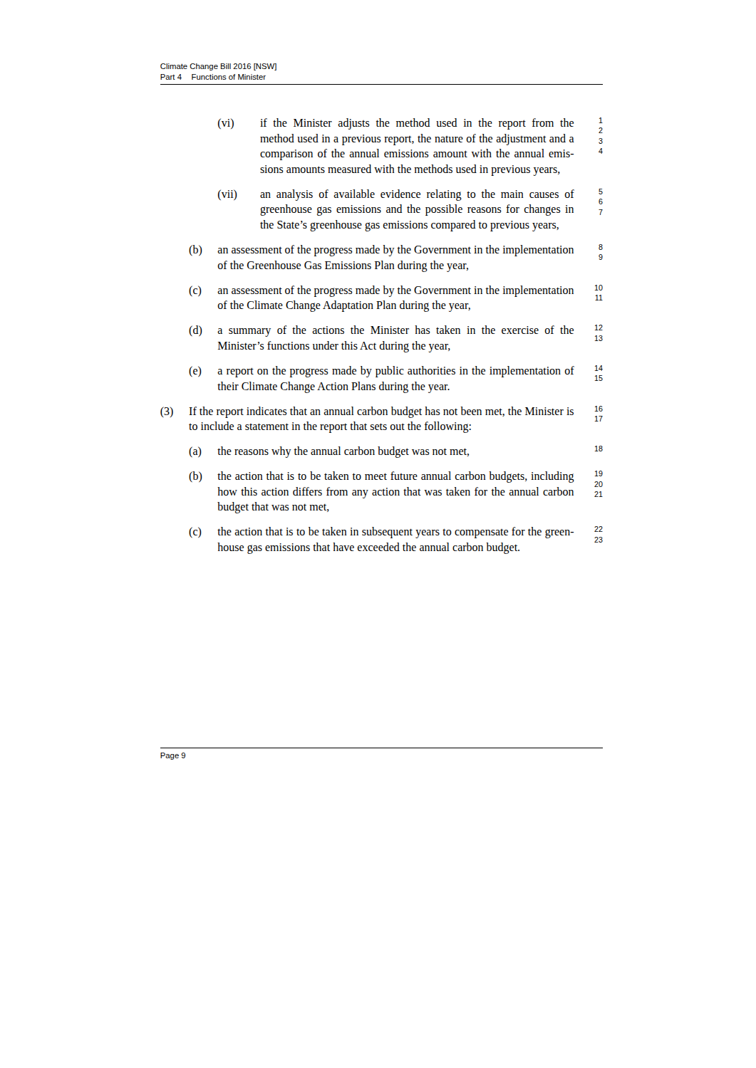Climate Change Bill 2016 [NSW] Part 4 Functions of Minister
(vi)
if the Minister adjusts the method used in the report from the method used in a previous report, the nature of the adjustment and a comparison of the annual emissions amount with the annual emissions amounts measured with the methods used in previous years,
1234
(vii)
an analysis of available evidence relating to the main causes of greenhouse gas emissions and the possible reasons for changes in the State’s greenhouse gas emissions compared to previous years,
567
(b)
an assessment of the progress made by the Government in the implementation of the Greenhouse Gas Emissions Plan during the year,
89
(c)
an assessment of the progress made by the Government in the implementation of the Climate Change Adaptation Plan during the year,
1011
(d)
a summary of the actions the Minister has taken in the exercise of the Minister’s functions under this Act during the year,
1213
(e)
a report on the progress made by public authorities in the implementation of their Climate Change Action Plans during the year.
1415
(3)
If the report indicates that an annual carbon budget has not been met, the Minister is to include a statement in the report that sets out the following:
1617
(a)
the reasons why the annual carbon budget was not met,
18
(b)
the action that is to be taken to meet future annual carbon budgets, including how this action differs from any action that was taken for the annual carbon budget that was not met,
192021
(c)
the action that is to be taken in subsequent years to compensate for the greenhouse gas emissions that have exceeded the annual carbon budget.
2223
Page 9